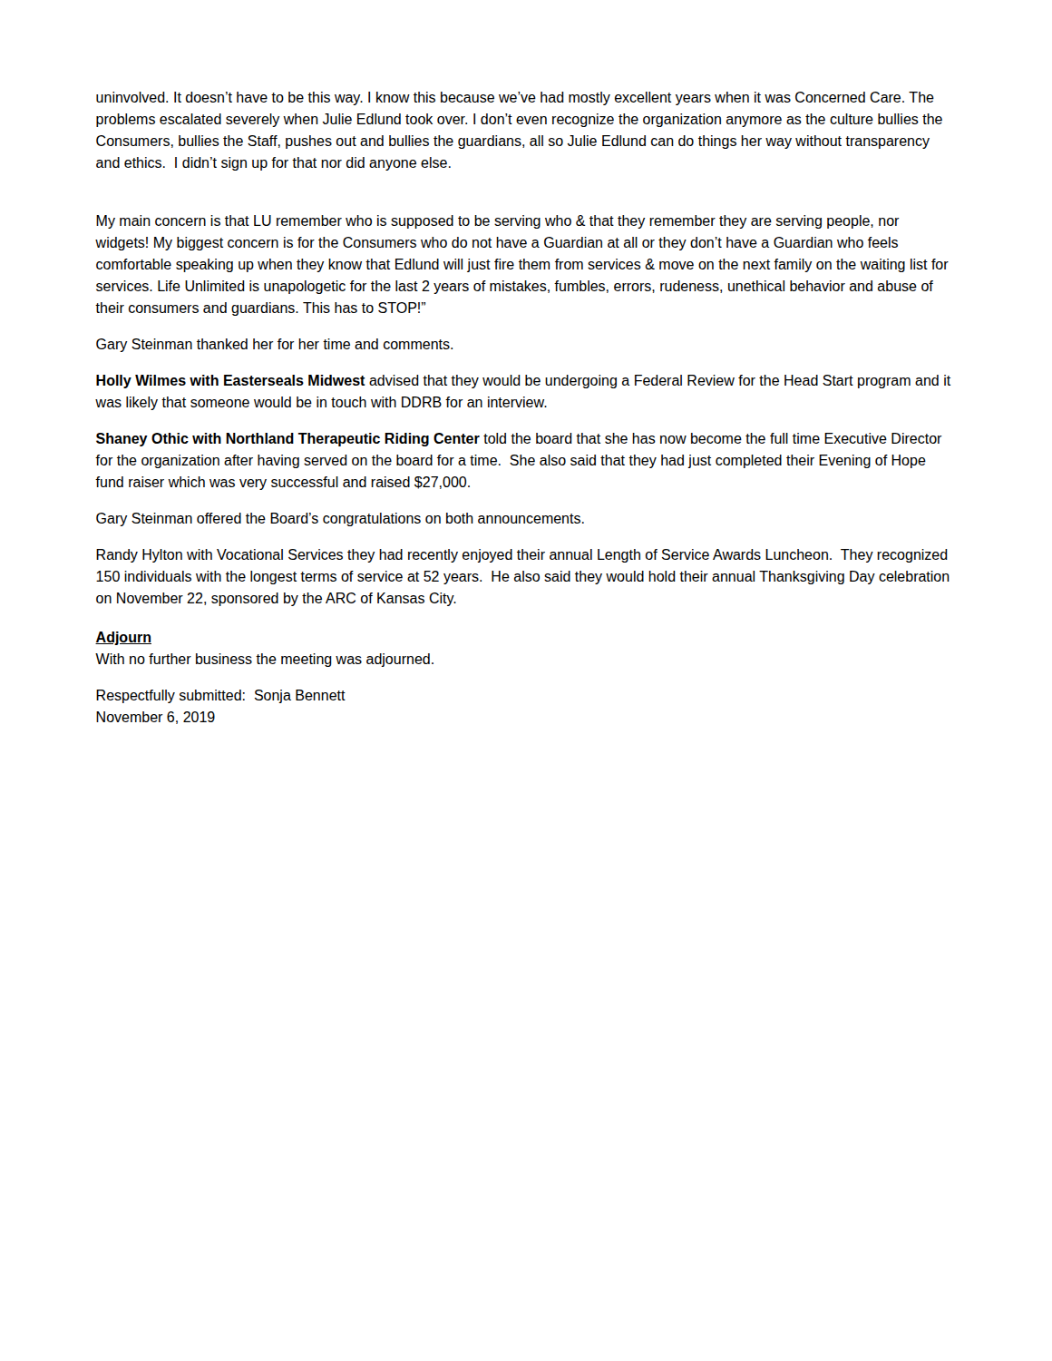uninvolved. It doesn’t have to be this way. I know this because we’ve had mostly excellent years when it was Concerned Care. The problems escalated severely when Julie Edlund took over. I don’t even recognize the organization anymore as the culture bullies the Consumers, bullies the Staff, pushes out and bullies the guardians, all so Julie Edlund can do things her way without transparency and ethics. I didn’t sign up for that nor did anyone else.
My main concern is that LU remember who is supposed to be serving who & that they remember they are serving people, nor widgets! My biggest concern is for the Consumers who do not have a Guardian at all or they don’t have a Guardian who feels comfortable speaking up when they know that Edlund will just fire them from services & move on the next family on the waiting list for services. Life Unlimited is unapologetic for the last 2 years of mistakes, fumbles, errors, rudeness, unethical behavior and abuse of their consumers and guardians. This has to STOP!”
Gary Steinman thanked her for her time and comments.
Holly Wilmes with Easterseals Midwest advised that they would be undergoing a Federal Review for the Head Start program and it was likely that someone would be in touch with DDRB for an interview.
Shaney Othic with Northland Therapeutic Riding Center told the board that she has now become the full time Executive Director for the organization after having served on the board for a time. She also said that they had just completed their Evening of Hope fund raiser which was very successful and raised $27,000.
Gary Steinman offered the Board’s congratulations on both announcements.
Randy Hylton with Vocational Services they had recently enjoyed their annual Length of Service Awards Luncheon. They recognized 150 individuals with the longest terms of service at 52 years. He also said they would hold their annual Thanksgiving Day celebration on November 22, sponsored by the ARC of Kansas City.
Adjourn
With no further business the meeting was adjourned.
Respectfully submitted: Sonja Bennett
November 6, 2019